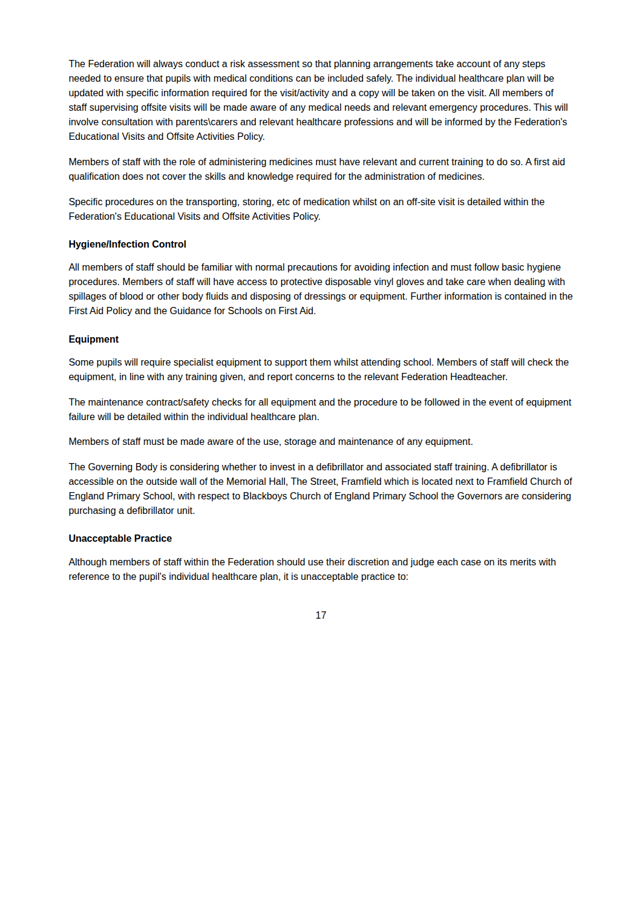The Federation will always conduct a risk assessment so that planning arrangements take account of any steps needed to ensure that pupils with medical conditions can be included safely. The individual healthcare plan will be updated with specific information required for the visit/activity and a copy will be taken on the visit. All members of staff supervising offsite visits will be made aware of any medical needs and relevant emergency procedures. This will involve consultation with parents\carers and relevant healthcare professions and will be informed by the Federation's Educational Visits and Offsite Activities Policy.
Members of staff with the role of administering medicines must have relevant and current training to do so. A first aid qualification does not cover the skills and knowledge required for the administration of medicines.
Specific procedures on the transporting, storing, etc of medication whilst on an off-site visit is detailed within the Federation's Educational Visits and Offsite Activities Policy.
Hygiene/Infection Control
All members of staff should be familiar with normal precautions for avoiding infection and must follow basic hygiene procedures. Members of staff will have access to protective disposable vinyl gloves and take care when dealing with spillages of blood or other body fluids and disposing of dressings or equipment. Further information is contained in the First Aid Policy and the Guidance for Schools on First Aid.
Equipment
Some pupils will require specialist equipment to support them whilst attending school. Members of staff will check the equipment, in line with any training given, and report concerns to the relevant Federation Headteacher.
The maintenance contract/safety checks for all equipment and the procedure to be followed in the event of equipment failure will be detailed within the individual healthcare plan.
Members of staff must be made aware of the use, storage and maintenance of any equipment.
The Governing Body is considering whether to invest in a defibrillator and associated staff training. A defibrillator is accessible on the outside wall of the Memorial Hall, The Street, Framfield which is located next to Framfield Church of England Primary School, with respect to Blackboys Church of England Primary School the Governors are considering purchasing a defibrillator unit.
Unacceptable Practice
Although members of staff within the Federation should use their discretion and judge each case on its merits with reference to the pupil's individual healthcare plan, it is unacceptable practice to:
17